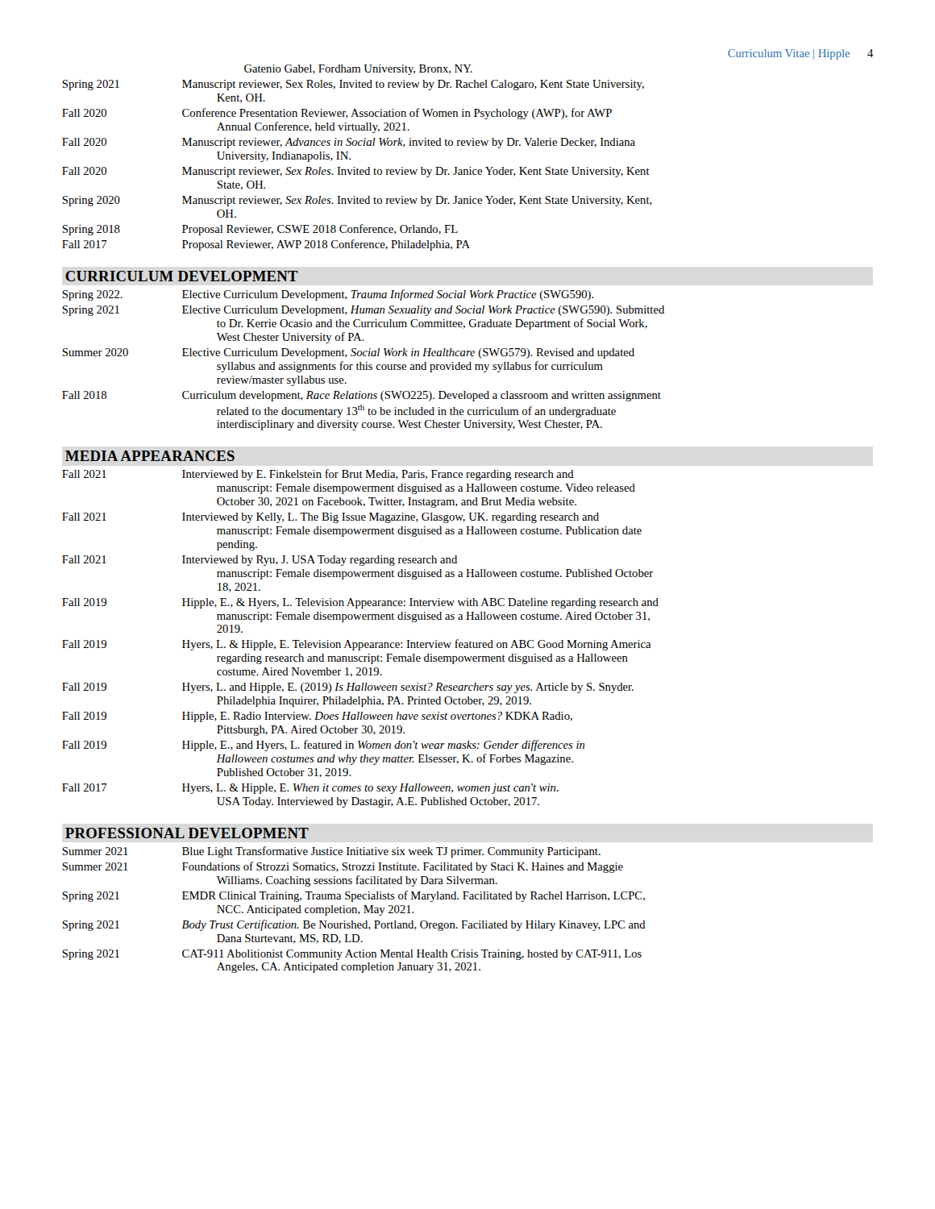Curriculum Vitae | Hipple 4
Gatenio Gabel, Fordham University, Bronx, NY.
| Spring 2021 | Manuscript reviewer, Sex Roles, Invited to review by Dr. Rachel Calogaro, Kent State University, Kent, OH. |
| Fall 2020 | Conference Presentation Reviewer, Association of Women in Psychology (AWP), for AWP Annual Conference, held virtually, 2021. |
| Fall 2020 | Manuscript reviewer, Advances in Social Work, invited to review by Dr. Valerie Decker, Indiana University, Indianapolis, IN. |
| Fall 2020 | Manuscript reviewer, Sex Roles . Invited to review by Dr. Janice Yoder, Kent State University, Kent State, OH. |
| Spring 2020 | Manuscript reviewer, Sex Roles . Invited to review by Dr. Janice Yoder, Kent State University, Kent, OH. |
| Spring 2018 | Proposal Reviewer, CSWE 2018 Conference, Orlando, FL |
| Fall 2017 | Proposal Reviewer, AWP 2018 Conference, Philadelphia, PA |
CURRICULUM DEVELOPMENT
| Spring 2022. | Elective Curriculum Development, Trauma Informed Social Work Practice (SWG590). |
| Spring 2021 | Elective Curriculum Development, Human Sexuality and Social Work Practice (SWG590) . Submitted to Dr. Kerrie Ocasio and the Curriculum Committee, Graduate Department of Social Work, West Chester University of PA. |
| Summer 2020 | Elective Curriculum Development, Social Work in Healthcare (SWG579). Revised and updated syllabus and assignments for this course and provided my syllabus for curriculum review/master syllabus use. |
| Fall 2018 | Curriculum development, Race Relations (SWO225). Developed a classroom and written assignment related to the documentary 13 th to be included in the curriculum of an undergraduate interdisciplinary and diversity course. West Chester University, West Chester, PA. |
MEDIA APPEARANCES
| Fall 2021 | Interviewed by E. Finkelstein for Brut Media, Paris, France regarding research and manuscript: Female disempowerment disguised as a Halloween costume. Video released October 30, 2021 on Facebook, Twitter, Instagram, and Brut Media website. |
| Fall 2021 | Interviewed by Kelly, L. The Big Issue Magazine, Glasgow, UK. regarding research and manuscript: Female disempowerment disguised as a Halloween costume. Publication date pending. |
| Fall 2021 | Interviewed by Ryu, J. USA Today regarding research and manuscript: Female disempowerment disguised as a Halloween costume. Published October 18, 2021. |
| Fall 2019 | Hipple, E., & Hyers, L. Television Appearance: Interview with ABC Dateline regarding research and manuscript: Female disempowerment disguised as a Halloween costume . Aired October 31, 2019. |
| Fall 2019 | Hyers, L. & Hipple, E. Television Appearance: Interview featured on ABC Good Morning America regarding research and manuscript: Female disempowerment disguised as a Halloween costume. Aired November 1, 2019. |
| Fall 2019 | Hyers, L. and Hipple, E. (2019) Is Halloween sexist? Researchers say yes. Article by S. Snyder. Philadelphia Inquirer, Philadelphia, PA. Printed October, 29, 2019. |
| Fall 2019 | Hipple, E. Radio Interview. Does Halloween have sexist overtones? KDKA Radio, Pittsburgh, PA. Aired October 30, 2019. |
| Fall 2019 | Hipple, E., and Hyers, L. featured in Women don't wear masks: Gender differences in Halloween costumes and why they matter. Elsesser, K. of Forbes Magazine. Published October 31, 2019. |
| Fall 2017 | Hyers, L. & Hipple, E. When it comes to sexy Halloween, women just can't win . USA Today. Interviewed by Dastagir, A.E. Published October, 2017. |
PROFESSIONAL DEVELOPMENT
| Summer 2021 | Blue Light Transformative Justice Initiative six week TJ primer. Community Participant. |
| Summer 2021 | Foundations of Strozzi Somatics, Strozzi Institute. Facilitated by Staci K. Haines and Maggie Williams. Coaching sessions facilitated by Dara Silverman. |
| Spring 2021 | EMDR Clinical Training, Trauma Specialists of Maryland. Facilitated by Rachel Harrison, LCPC, NCC. Anticipated completion, May 2021. |
| Spring 2021 | Body Trust Certification. Be Nourished, Portland, Oregon. Faciliated by Hilary Kinavey, LPC and Dana Sturtevant, MS, RD, LD. |
| Spring 2021 | CAT-911 Abolitionist Community Action Mental Health Crisis Training, hosted by CAT-911, Los Angeles, CA. Anticipated completion January 31, 2021. |